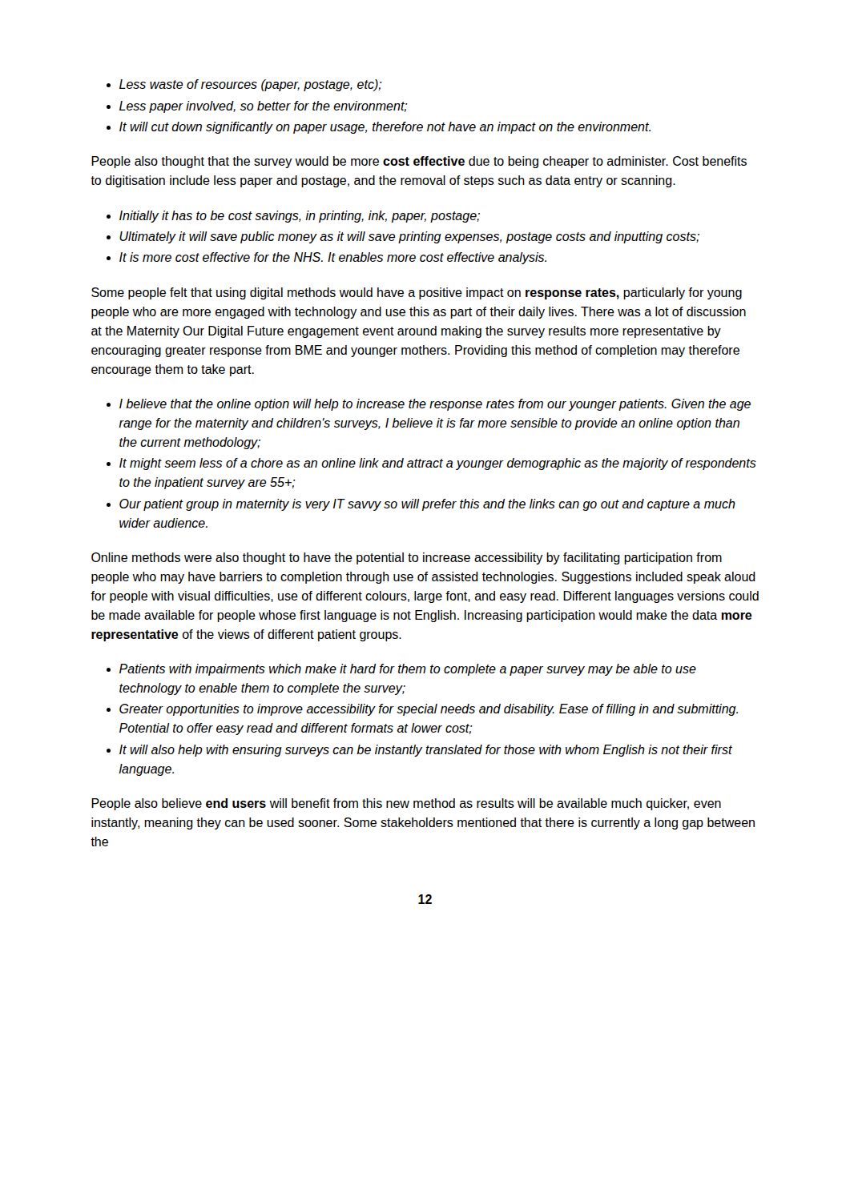Less waste of resources (paper, postage, etc);
Less paper involved, so better for the environment;
It will cut down significantly on paper usage, therefore not have an impact on the environment.
People also thought that the survey would be more cost effective due to being cheaper to administer. Cost benefits to digitisation include less paper and postage, and the removal of steps such as data entry or scanning.
Initially it has to be cost savings, in printing, ink, paper, postage;
Ultimately it will save public money as it will save printing expenses, postage costs and inputting costs;
It is more cost effective for the NHS. It enables more cost effective analysis.
Some people felt that using digital methods would have a positive impact on response rates, particularly for young people who are more engaged with technology and use this as part of their daily lives. There was a lot of discussion at the Maternity Our Digital Future engagement event around making the survey results more representative by encouraging greater response from BME and younger mothers. Providing this method of completion may therefore encourage them to take part.
I believe that the online option will help to increase the response rates from our younger patients. Given the age range for the maternity and children's surveys, I believe it is far more sensible to provide an online option than the current methodology;
It might seem less of a chore as an online link and attract a younger demographic as the majority of respondents to the inpatient survey are 55+;
Our patient group in maternity is very IT savvy so will prefer this and the links can go out and capture a much wider audience.
Online methods were also thought to have the potential to increase accessibility by facilitating participation from people who may have barriers to completion through use of assisted technologies. Suggestions included speak aloud for people with visual difficulties, use of different colours, large font, and easy read. Different languages versions could be made available for people whose first language is not English. Increasing participation would make the data more representative of the views of different patient groups.
Patients with impairments which make it hard for them to complete a paper survey may be able to use technology to enable them to complete the survey;
Greater opportunities to improve accessibility for special needs and disability. Ease of filling in and submitting. Potential to offer easy read and different formats at lower cost;
It will also help with ensuring surveys can be instantly translated for those with whom English is not their first language.
People also believe end users will benefit from this new method as results will be available much quicker, even instantly, meaning they can be used sooner. Some stakeholders mentioned that there is currently a long gap between the
12